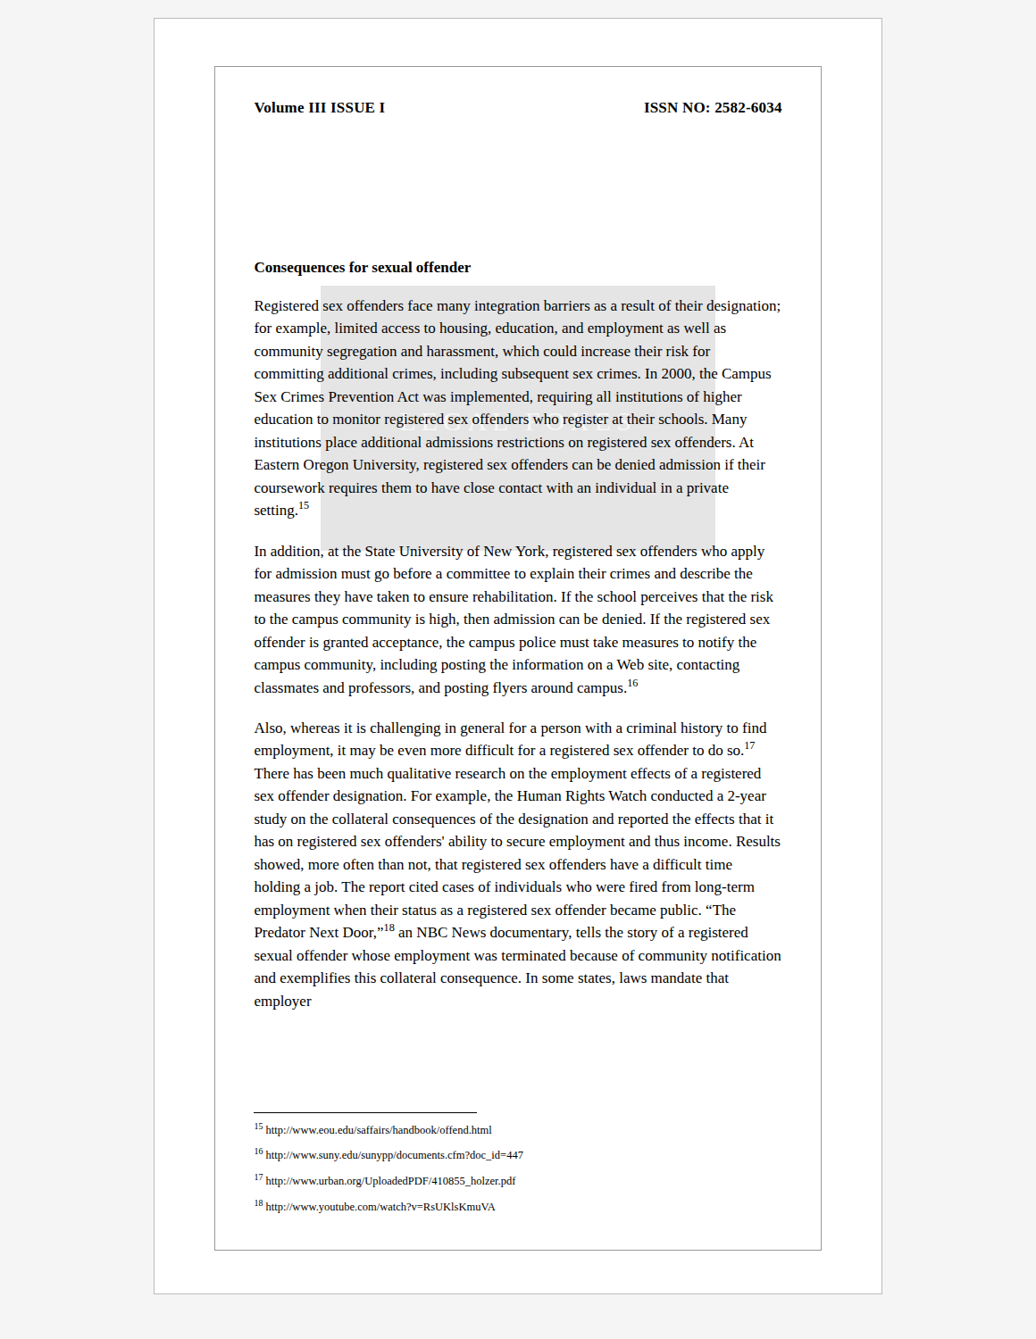Volume III ISSUE I ISSN NO: 2582-6034
LEGAL FOXES
Consequences for sexual offender
Registered sex offenders face many integration barriers as a result of their designation; for example, limited access to housing, education, and employment as well as community segregation and harassment, which could increase their risk for committing additional crimes, including subsequent sex crimes. In 2000, the Campus Sex Crimes Prevention Act was implemented, requiring all institutions of higher education to monitor registered sex offenders who register at their schools. Many institutions place additional admissions restrictions on registered sex offenders. At Eastern Oregon University, registered sex offenders can be denied admission if their coursework requires them to have close contact with an individual in a private setting.15
In addition, at the State University of New York, registered sex offenders who apply for admission must go before a committee to explain their crimes and describe the measures they have taken to ensure rehabilitation. If the school perceives that the risk to the campus community is high, then admission can be denied. If the registered sex offender is granted acceptance, the campus police must take measures to notify the campus community, including posting the information on a Web site, contacting classmates and professors, and posting flyers around campus.16
Also, whereas it is challenging in general for a person with a criminal history to find employment, it may be even more difficult for a registered sex offender to do so.17 There has been much qualitative research on the employment effects of a registered sex offender designation. For example, the Human Rights Watch conducted a 2-year study on the collateral consequences of the designation and reported the effects that it has on registered sex offenders' ability to secure employment and thus income. Results showed, more often than not, that registered sex offenders have a difficult time holding a job. The report cited cases of individuals who were fired from long-term employment when their status as a registered sex offender became public. “The Predator Next Door,”18 an NBC News documentary, tells the story of a registered sexual offender whose employment was terminated because of community notification and exemplifies this collateral consequence. In some states, laws mandate that employer
15 http://www.eou.edu/saffairs/handbook/offend.html
16 http://www.suny.edu/sunypp/documents.cfm?doc_id=447
17 http://www.urban.org/UploadedPDF/410855_holzer.pdf
18 http://www.youtube.com/watch?v=RsUKlsKmuVA